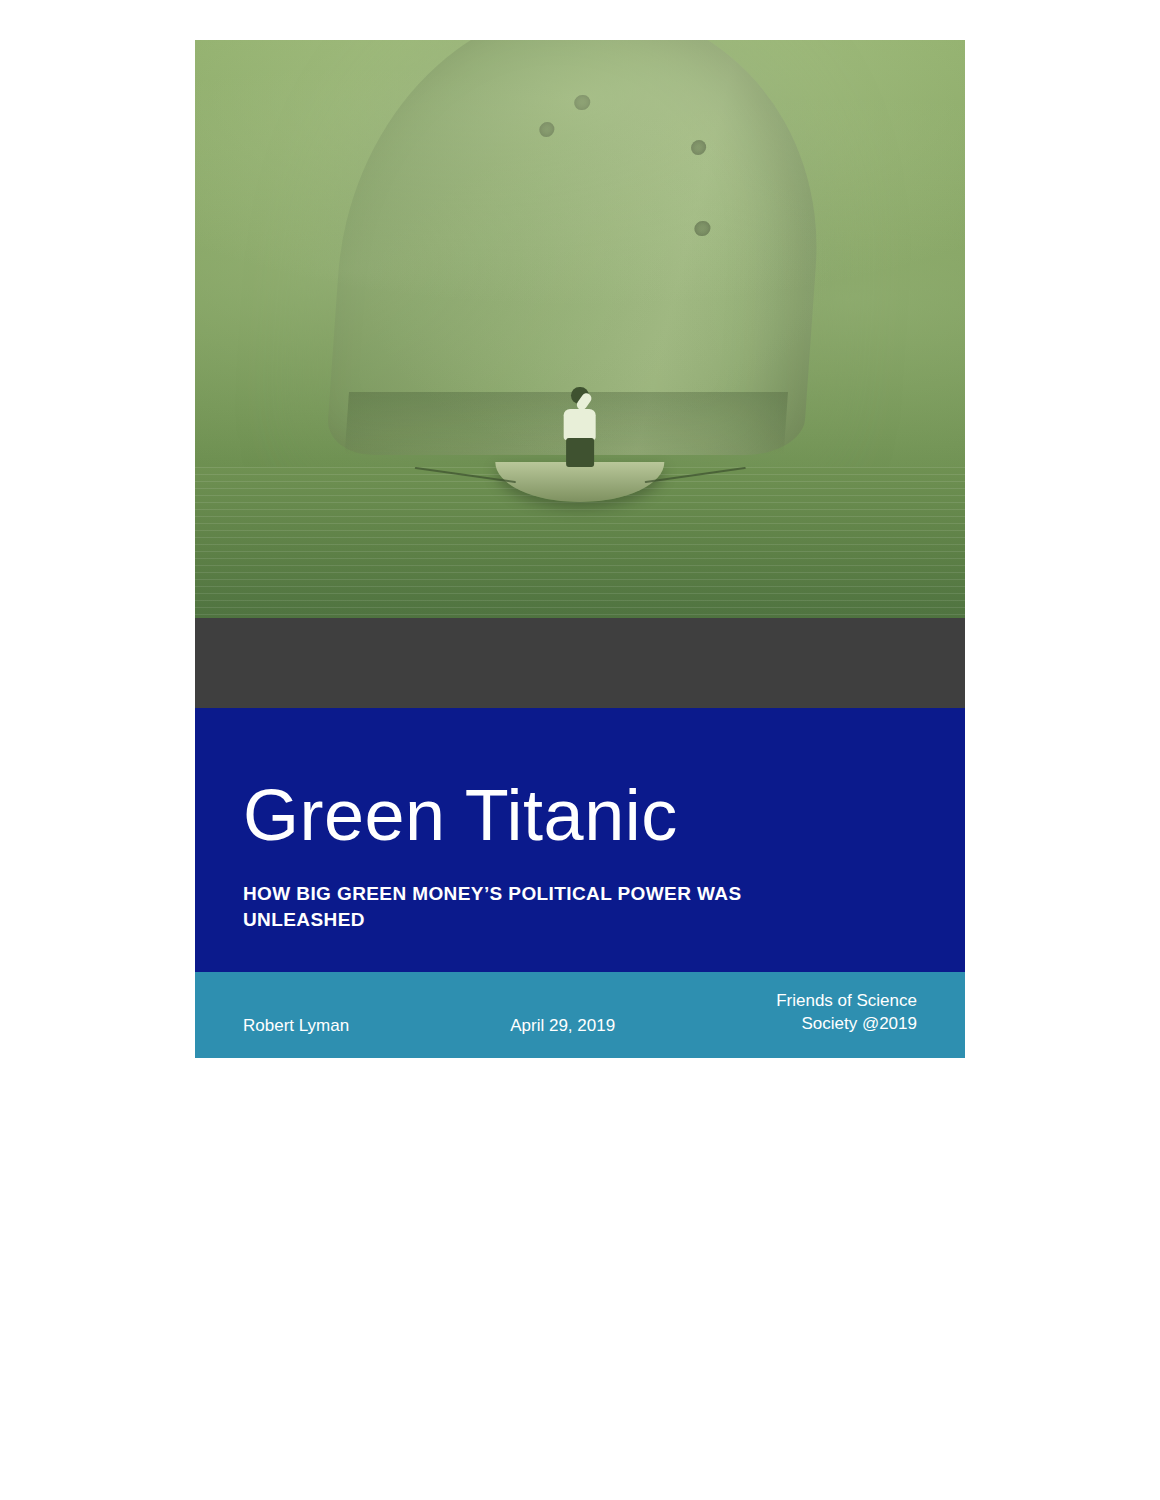Green Titanic
How Big Green Money’s Political Power Was Unleashed
Robert Lyman
April 29, 2019
Friends of Science
Society @2019